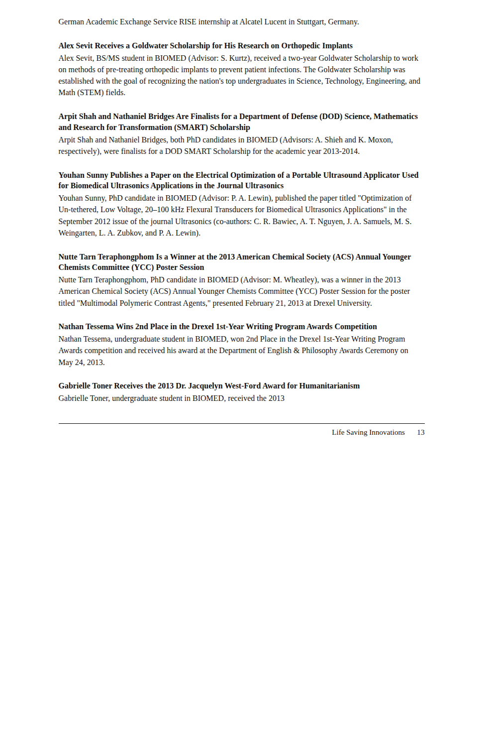German Academic Exchange Service RISE internship at Alcatel Lucent in Stuttgart, Germany.
Alex Sevit Receives a Goldwater Scholarship for His Research on Orthopedic Implants
Alex Sevit, BS/MS student in BIOMED (Advisor: S. Kurtz), received a two-year Goldwater Scholarship to work on methods of pre-treating orthopedic implants to prevent patient infections. The Goldwater Scholarship was established with the goal of recognizing the nation's top undergraduates in Science, Technology, Engineering, and Math (STEM) fields.
Arpit Shah and Nathaniel Bridges Are Finalists for a Department of Defense (DOD) Science, Mathematics and Research for Transformation (SMART) Scholarship
Arpit Shah and Nathaniel Bridges, both PhD candidates in BIOMED (Advisors: A. Shieh and K. Moxon, respectively), were finalists for a DOD SMART Scholarship for the academic year 2013-2014.
Youhan Sunny Publishes a Paper on the Electrical Optimization of a Portable Ultrasound Applicator Used for Biomedical Ultrasonics Applications in the Journal Ultrasonics
Youhan Sunny, PhD candidate in BIOMED (Advisor: P. A. Lewin), published the paper titled "Optimization of Un-tethered, Low Voltage, 20–100 kHz Flexural Transducers for Biomedical Ultrasonics Applications" in the September 2012 issue of the journal Ultrasonics (co-authors: C. R. Bawiec, A. T. Nguyen, J. A. Samuels, M. S. Weingarten, L. A. Zubkov, and P. A. Lewin).
Nutte Tarn Teraphongphom Is a Winner at the 2013 American Chemical Society (ACS) Annual Younger Chemists Committee (YCC) Poster Session
Nutte Tarn Teraphongphom, PhD candidate in BIOMED (Advisor: M. Wheatley), was a winner in the 2013 American Chemical Society (ACS) Annual Younger Chemists Committee (YCC) Poster Session for the poster titled "Multimodal Polymeric Contrast Agents," presented February 21, 2013 at Drexel University.
Nathan Tessema Wins 2nd Place in the Drexel 1st-Year Writing Program Awards Competition
Nathan Tessema, undergraduate student in BIOMED, won 2nd Place in the Drexel 1st-Year Writing Program Awards competition and received his award at the Department of English & Philosophy Awards Ceremony on May 24, 2013.
Gabrielle Toner Receives the 2013 Dr. Jacquelyn West-Ford Award for Humanitarianism
Gabrielle Toner, undergraduate student in BIOMED, received the 2013
Life Saving Innovations13